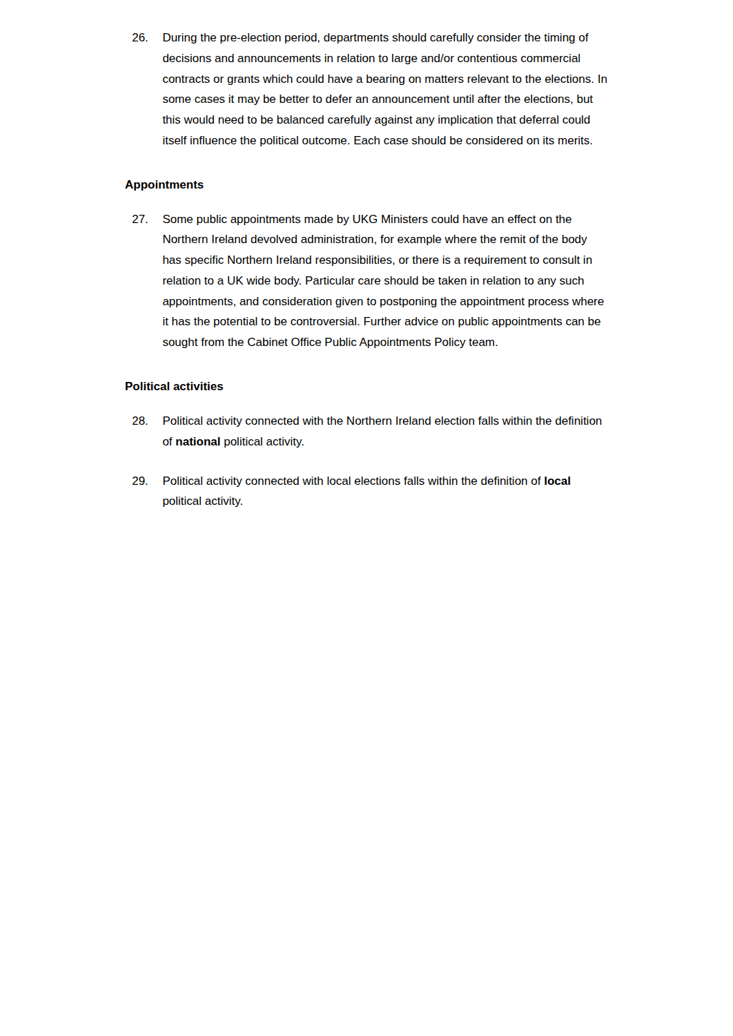During the pre-election period, departments should carefully consider the timing of decisions and announcements in relation to large and/or contentious commercial contracts or grants which could have a bearing on matters relevant to the elections. In some cases it may be better to defer an announcement until after the elections, but this would need to be balanced carefully against any implication that deferral could itself influence the political outcome. Each case should be considered on its merits.
Appointments
Some public appointments made by UKG Ministers could have an effect on the Northern Ireland devolved administration, for example where the remit of the body has specific Northern Ireland responsibilities, or there is a requirement to consult in relation to a UK wide body. Particular care should be taken in relation to any such appointments, and consideration given to postponing the appointment process where it has the potential to be controversial. Further advice on public appointments can be sought from the Cabinet Office Public Appointments Policy team.
Political activities
Political activity connected with the Northern Ireland election falls within the definition of national political activity.
Political activity connected with local elections falls within the definition of local political activity.